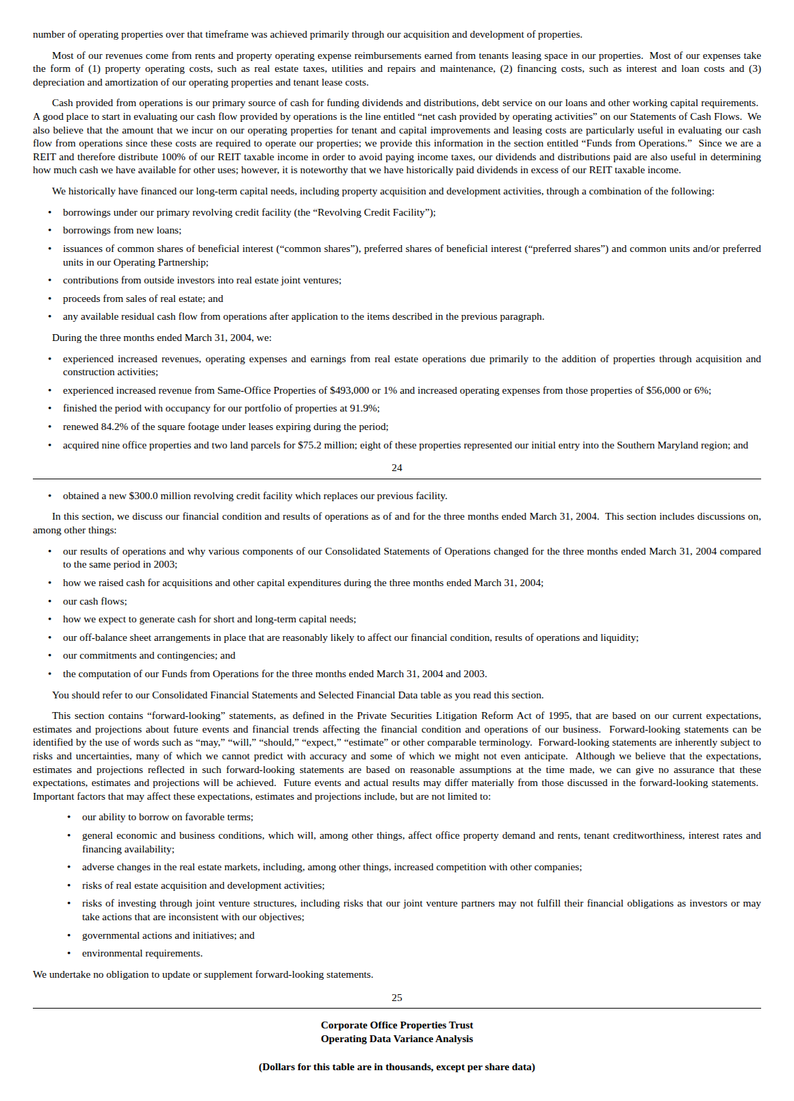number of operating properties over that timeframe was achieved primarily through our acquisition and development of properties.
Most of our revenues come from rents and property operating expense reimbursements earned from tenants leasing space in our properties. Most of our expenses take the form of (1) property operating costs, such as real estate taxes, utilities and repairs and maintenance, (2) financing costs, such as interest and loan costs and (3) depreciation and amortization of our operating properties and tenant lease costs.
Cash provided from operations is our primary source of cash for funding dividends and distributions, debt service on our loans and other working capital requirements. A good place to start in evaluating our cash flow provided by operations is the line entitled “net cash provided by operating activities” on our Statements of Cash Flows. We also believe that the amount that we incur on our operating properties for tenant and capital improvements and leasing costs are particularly useful in evaluating our cash flow from operations since these costs are required to operate our properties; we provide this information in the section entitled “Funds from Operations.” Since we are a REIT and therefore distribute 100% of our REIT taxable income in order to avoid paying income taxes, our dividends and distributions paid are also useful in determining how much cash we have available for other uses; however, it is noteworthy that we have historically paid dividends in excess of our REIT taxable income.
We historically have financed our long-term capital needs, including property acquisition and development activities, through a combination of the following:
borrowings under our primary revolving credit facility (the “Revolving Credit Facility”);
borrowings from new loans;
issuances of common shares of beneficial interest (“common shares”), preferred shares of beneficial interest (“preferred shares”) and common units and/or preferred units in our Operating Partnership;
contributions from outside investors into real estate joint ventures;
proceeds from sales of real estate; and
any available residual cash flow from operations after application to the items described in the previous paragraph.
During the three months ended March 31, 2004, we:
experienced increased revenues, operating expenses and earnings from real estate operations due primarily to the addition of properties through acquisition and construction activities;
experienced increased revenue from Same-Office Properties of $493,000 or 1% and increased operating expenses from those properties of $56,000 or 6%;
finished the period with occupancy for our portfolio of properties at 91.9%;
renewed 84.2% of the square footage under leases expiring during the period;
acquired nine office properties and two land parcels for $75.2 million; eight of these properties represented our initial entry into the Southern Maryland region; and
24
obtained a new $300.0 million revolving credit facility which replaces our previous facility.
In this section, we discuss our financial condition and results of operations as of and for the three months ended March 31, 2004. This section includes discussions on, among other things:
our results of operations and why various components of our Consolidated Statements of Operations changed for the three months ended March 31, 2004 compared to the same period in 2003;
how we raised cash for acquisitions and other capital expenditures during the three months ended March 31, 2004;
our cash flows;
how we expect to generate cash for short and long-term capital needs;
our off-balance sheet arrangements in place that are reasonably likely to affect our financial condition, results of operations and liquidity;
our commitments and contingencies; and
the computation of our Funds from Operations for the three months ended March 31, 2004 and 2003.
You should refer to our Consolidated Financial Statements and Selected Financial Data table as you read this section.
This section contains “forward-looking” statements, as defined in the Private Securities Litigation Reform Act of 1995, that are based on our current expectations, estimates and projections about future events and financial trends affecting the financial condition and operations of our business. Forward-looking statements can be identified by the use of words such as “may,” “will,” “should,” “expect,” “estimate” or other comparable terminology. Forward-looking statements are inherently subject to risks and uncertainties, many of which we cannot predict with accuracy and some of which we might not even anticipate. Although we believe that the expectations, estimates and projections reflected in such forward-looking statements are based on reasonable assumptions at the time made, we can give no assurance that these expectations, estimates and projections will be achieved. Future events and actual results may differ materially from those discussed in the forward-looking statements. Important factors that may affect these expectations, estimates and projections include, but are not limited to:
our ability to borrow on favorable terms;
general economic and business conditions, which will, among other things, affect office property demand and rents, tenant creditworthiness, interest rates and financing availability;
adverse changes in the real estate markets, including, among other things, increased competition with other companies;
risks of real estate acquisition and development activities;
risks of investing through joint venture structures, including risks that our joint venture partners may not fulfill their financial obligations as investors or may take actions that are inconsistent with our objectives;
governmental actions and initiatives; and
environmental requirements.
We undertake no obligation to update or supplement forward-looking statements.
25
Corporate Office Properties Trust
Operating Data Variance Analysis
(Dollars for this table are in thousands, except per share data)